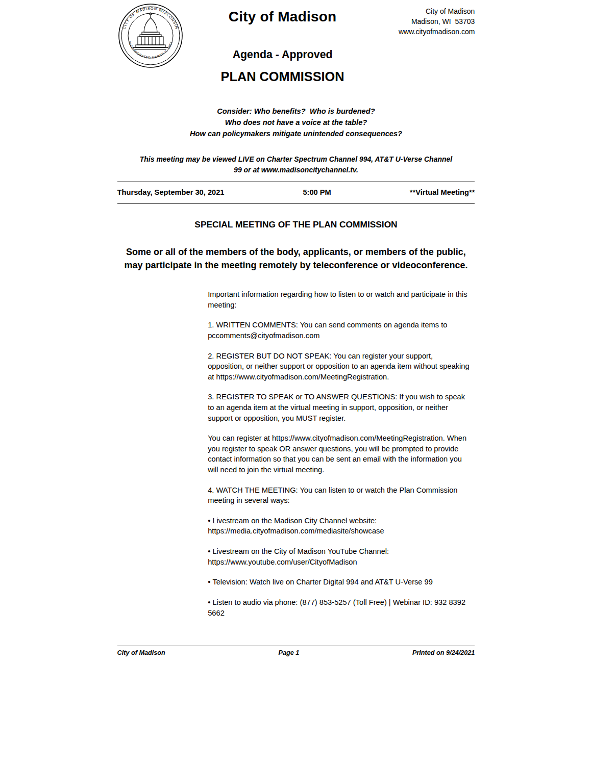CITY OF MADISON WISCONSIN INCORPORATED MARCH 7, 1856
City of Madison
Agenda - Approved
PLAN COMMISSION
City of Madison
Madison, WI 53703
www.cityofmadison.com
Consider: Who benefits? Who is burdened?
Who does not have a voice at the table?
How can policymakers mitigate unintended consequences?
This meeting may be viewed LIVE on Charter Spectrum Channel 994, AT&T U-Verse Channel
99 or at www.madisoncitychannel.tv.
Thursday, September 30, 2021 5:00 PM **Virtual Meeting**
SPECIAL MEETING OF THE PLAN COMMISSION
Some or all of the members of the body, applicants, or members of the public, may participate in the meeting remotely by teleconference or videoconference.
Important information regarding how to listen to or watch and participate in this meeting:
1. WRITTEN COMMENTS: You can send comments on agenda items to pccomments@cityofmadison.com
2. REGISTER BUT DO NOT SPEAK: You can register your support, opposition, or neither support or opposition to an agenda item without speaking at https://www.cityofmadison.com/MeetingRegistration.
3. REGISTER TO SPEAK or TO ANSWER QUESTIONS: If you wish to speak to an agenda item at the virtual meeting in support, opposition, or neither support or opposition, you MUST register.
You can register at https://www.cityofmadison.com/MeetingRegistration. When you register to speak OR answer questions, you will be prompted to provide contact information so that you can be sent an email with the information you will need to join the virtual meeting.
4. WATCH THE MEETING: You can listen to or watch the Plan Commission meeting in several ways:
Livestream on the Madison City Channel website: https://media.cityofmadison.com/mediasite/showcase
Livestream on the City of Madison YouTube Channel: https://www.youtube.com/user/CityofMadison
Television: Watch live on Charter Digital 994 and AT&T U-Verse 99
Listen to audio via phone: (877) 853-5257 (Toll Free) | Webinar ID: 932 8392 5662
City of Madison Page 1 Printed on 9/24/2021